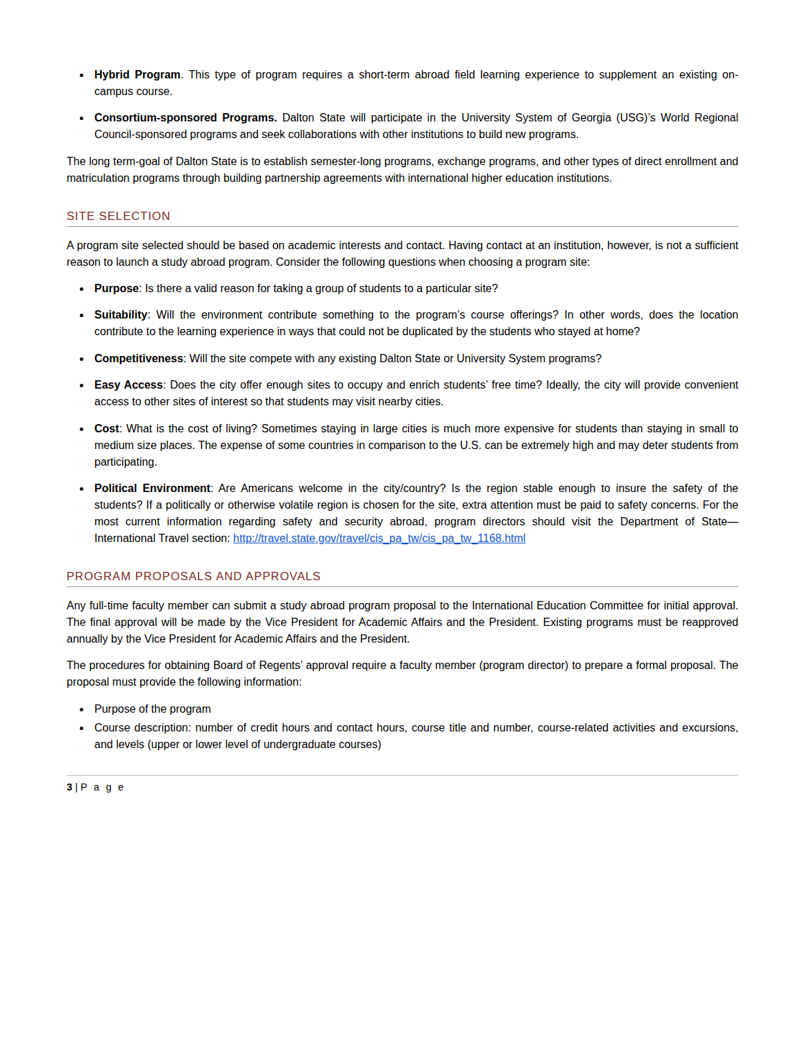Hybrid Program. This type of program requires a short-term abroad field learning experience to supplement an existing on-campus course.
Consortium-sponsored Programs. Dalton State will participate in the University System of Georgia (USG)’s World Regional Council-sponsored programs and seek collaborations with other institutions to build new programs.
The long term-goal of Dalton State is to establish semester-long programs, exchange programs, and other types of direct enrollment and matriculation programs through building partnership agreements with international higher education institutions.
Site Selection
A program site selected should be based on academic interests and contact. Having contact at an institution, however, is not a sufficient reason to launch a study abroad program. Consider the following questions when choosing a program site:
Purpose: Is there a valid reason for taking a group of students to a particular site?
Suitability: Will the environment contribute something to the program’s course offerings? In other words, does the location contribute to the learning experience in ways that could not be duplicated by the students who stayed at home?
Competitiveness: Will the site compete with any existing Dalton State or University System programs?
Easy Access: Does the city offer enough sites to occupy and enrich students’ free time? Ideally, the city will provide convenient access to other sites of interest so that students may visit nearby cities.
Cost: What is the cost of living? Sometimes staying in large cities is much more expensive for students than staying in small to medium size places. The expense of some countries in comparison to the U.S. can be extremely high and may deter students from participating.
Political Environment: Are Americans welcome in the city/country? Is the region stable enough to insure the safety of the students? If a politically or otherwise volatile region is chosen for the site, extra attention must be paid to safety concerns. For the most current information regarding safety and security abroad, program directors should visit the Department of State—International Travel section: http://travel.state.gov/travel/cis_pa_tw/cis_pa_tw_1168.html
Program Proposals and Approvals
Any full-time faculty member can submit a study abroad program proposal to the International Education Committee for initial approval. The final approval will be made by the Vice President for Academic Affairs and the President. Existing programs must be reapproved annually by the Vice President for Academic Affairs and the President.
The procedures for obtaining Board of Regents’ approval require a faculty member (program director) to prepare a formal proposal. The proposal must provide the following information:
Purpose of the program
Course description: number of credit hours and contact hours, course title and number, course-related activities and excursions, and levels (upper or lower level of undergraduate courses)
3 | P a g e